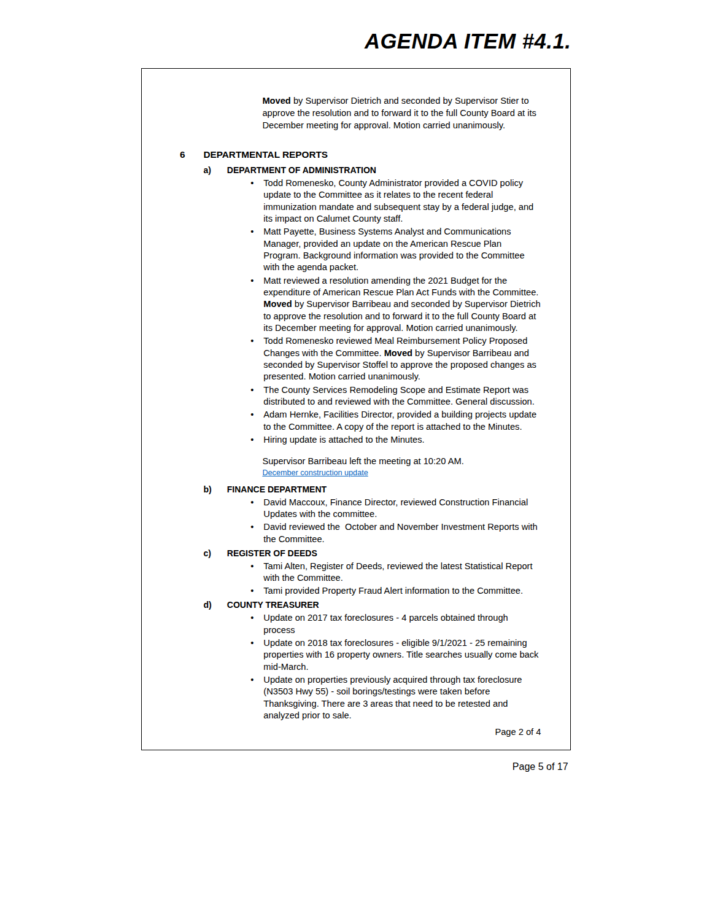AGENDA ITEM #4.1.
Moved by Supervisor Dietrich and seconded by Supervisor Stier to approve the resolution and to forward it to the full County Board at its December meeting for approval. Motion carried unanimously.
6
DEPARTMENTAL REPORTS
a)
DEPARTMENT OF ADMINISTRATION
Todd Romenesko, County Administrator provided a COVID policy update to the Committee as it relates to the recent federal immunization mandate and subsequent stay by a federal judge, and its impact on Calumet County staff.
Matt Payette, Business Systems Analyst and Communications Manager, provided an update on the American Rescue Plan Program. Background information was provided to the Committee with the agenda packet.
Matt reviewed a resolution amending the 2021 Budget for the expenditure of American Rescue Plan Act Funds with the Committee. Moved by Supervisor Barribeau and seconded by Supervisor Dietrich to approve the resolution and to forward it to the full County Board at its December meeting for approval. Motion carried unanimously.
Todd Romenesko reviewed Meal Reimbursement Policy Proposed Changes with the Committee. Moved by Supervisor Barribeau and seconded by Supervisor Stoffel to approve the proposed changes as presented. Motion carried unanimously.
The County Services Remodeling Scope and Estimate Report was distributed to and reviewed with the Committee. General discussion.
Adam Hernke, Facilities Director, provided a building projects update to the Committee. A copy of the report is attached to the Minutes.
Hiring update is attached to the Minutes.
Supervisor Barribeau left the meeting at 10:20 AM.
December construction update
b)
FINANCE DEPARTMENT
David Maccoux, Finance Director, reviewed Construction Financial Updates with the committee.
David reviewed the October and November Investment Reports with the Committee.
c)
REGISTER OF DEEDS
Tami Alten, Register of Deeds, reviewed the latest Statistical Report with the Committee.
Tami provided Property Fraud Alert information to the Committee.
d)
COUNTY TREASURER
Update on 2017 tax foreclosures - 4 parcels obtained through process
Update on 2018 tax foreclosures - eligible 9/1/2021 - 25 remaining properties with 16 property owners. Title searches usually come back mid-March.
Update on properties previously acquired through tax foreclosure (N3503 Hwy 55) - soil borings/testings were taken before Thanksgiving. There are 3 areas that need to be retested and analyzed prior to sale.
Page 2 of 4
Page 5 of 17